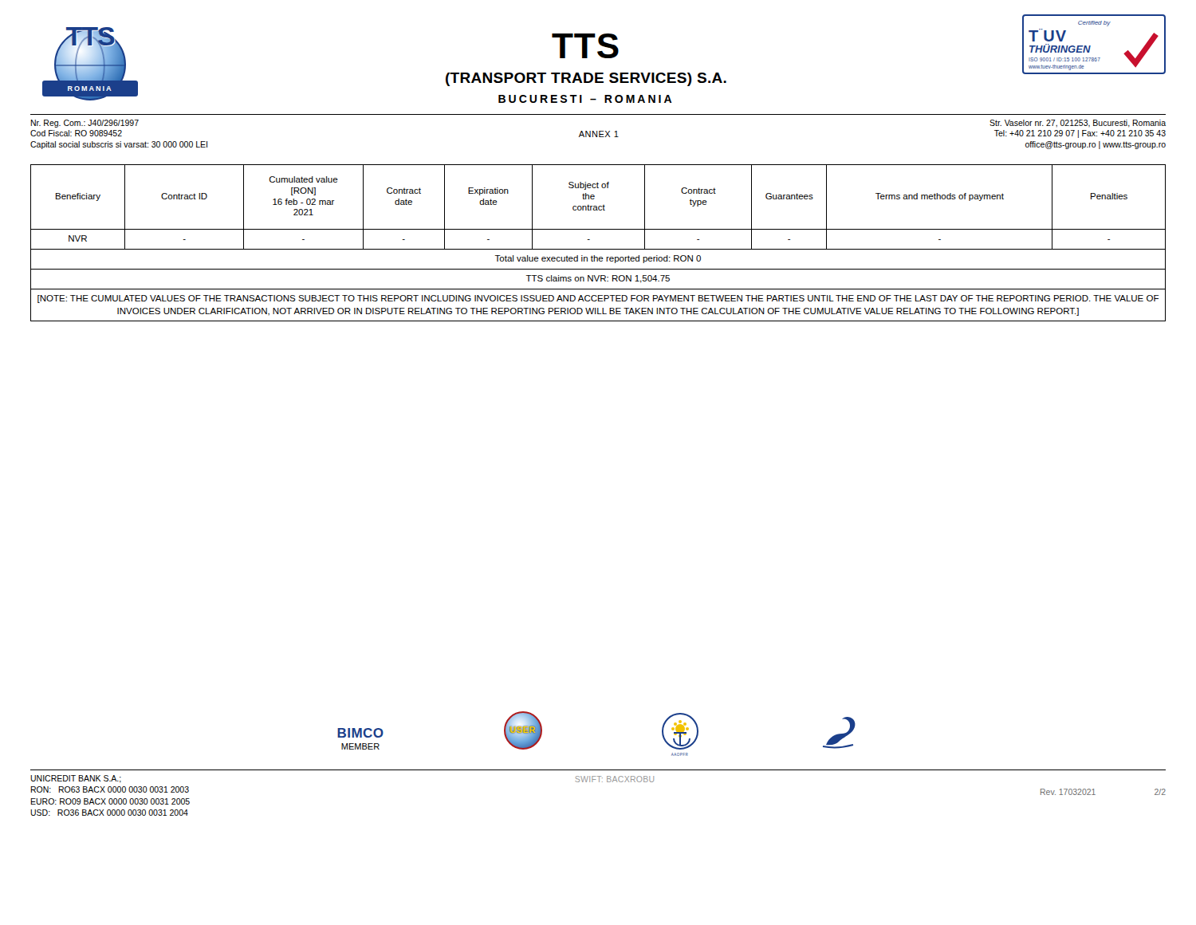TTS
ROMANIA
TTS
(TRANSPORT TRADE SERVICES) S.A.
BUCURESTI – ROMANIA
Certified by
T¨UV
THÜRINGEN
ISO 9001 / ID:15 100 127867
www.tuev-thueringen.de
Nr. Reg. Com.: J40/296/1997
Cod Fiscal: RO 9089452
Capital social subscris si varsat: 30 000 000 LEI
ANNEX 1
Str. Vaselor nr. 27, 021253, Bucuresti, Romania
Tel: +40 21 210 29 07 | Fax: +40 21 210 35 43
office@tts-group.ro | www.tts-group.ro
| Beneficiary | Contract ID | Cumulated value [RON] 16 feb - 02 mar 2021 | Contract date | Expiration date | Subject of the contract | Contract type | Guarantees | Terms and methods of payment | Penalties |
| --- | --- | --- | --- | --- | --- | --- | --- | --- | --- |
| NVR | - | - | - | - | - | - | - | - | - |
| Total value executed in the reported period: RON 0 |
| TTS claims on NVR: RON 1,504.75 |
| [Note: the cumulated values of the transactions subject to this report including invoices issued and accepted for payment between the parties until the end of the last day of the reporting period. The value of invoices under clarification, not arrived or in dispute relating to the reporting period will be taken into the calculation of the cumulative value relating to the following report.] |
BIMCO
MEMBER
USER
AAOPFR
UNICREDIT BANK S.A.;
RON: RO63 BACX 0000 0030 0031 2003
EURO: RO09 BACX 0000 0030 0031 2005
USD: RO36 BACX 0000 0030 0031 2004
SWIFT: BACXROBU
Rev. 17032021 2/2